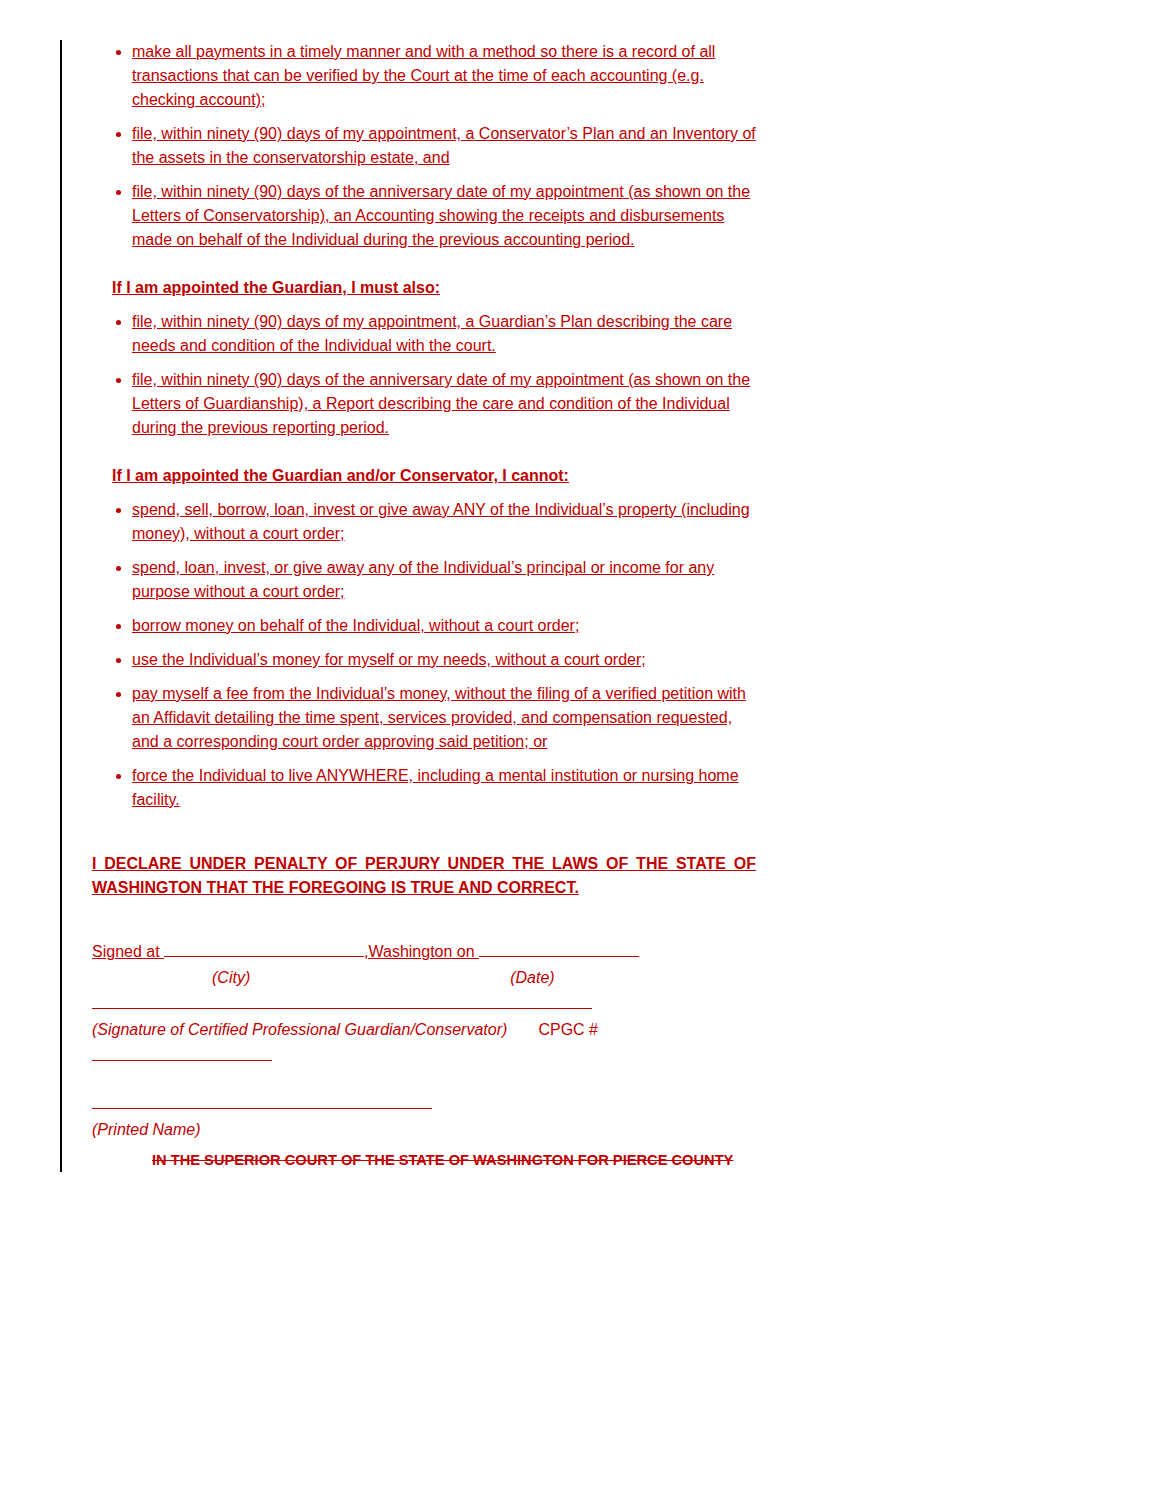make all payments in a timely manner and with a method so there is a record of all transactions that can be verified by the Court at the time of each accounting (e.g. checking account);
file, within ninety (90) days of my appointment, a Conservator’s Plan and an Inventory of the assets in the conservatorship estate, and
file, within ninety (90) days of the anniversary date of my appointment (as shown on the Letters of Conservatorship), an Accounting showing the receipts and disbursements made on behalf of the Individual during the previous accounting period.
If I am appointed the Guardian, I must also:
file, within ninety (90) days of my appointment, a Guardian’s Plan describing the care needs and condition of the Individual with the court.
file, within ninety (90) days of the anniversary date of my appointment (as shown on the Letters of Guardianship), a Report describing the care and condition of the Individual during the previous reporting period.
If I am appointed the Guardian and/or Conservator, I cannot:
spend, sell, borrow, loan, invest or give away ANY of the Individual’s property (including money), without a court order;
spend, loan, invest, or give away any of the Individual’s principal or income for any purpose without a court order;
borrow money on behalf of the Individual, without a court order;
use the Individual’s money for myself or my needs, without a court order;
pay myself a fee from the Individual’s money, without the filing of a verified petition with an Affidavit detailing the time spent, services provided, and compensation requested, and a corresponding court order approving said petition; or
force the Individual to live ANYWHERE, including a mental institution or nursing home facility.
I DECLARE UNDER PENALTY OF PERJURY UNDER THE LAWS OF THE STATE OF WASHINGTON THAT THE FOREGOING IS TRUE AND CORRECT.
Signed at ,Washington on
(City) (Date)
(Signature of Certified Professional Guardian/Conservator) CPGC #
(Printed Name)
IN THE SUPERIOR COURT OF THE STATE OF WASHINGTON FOR PIERCE COUNTY